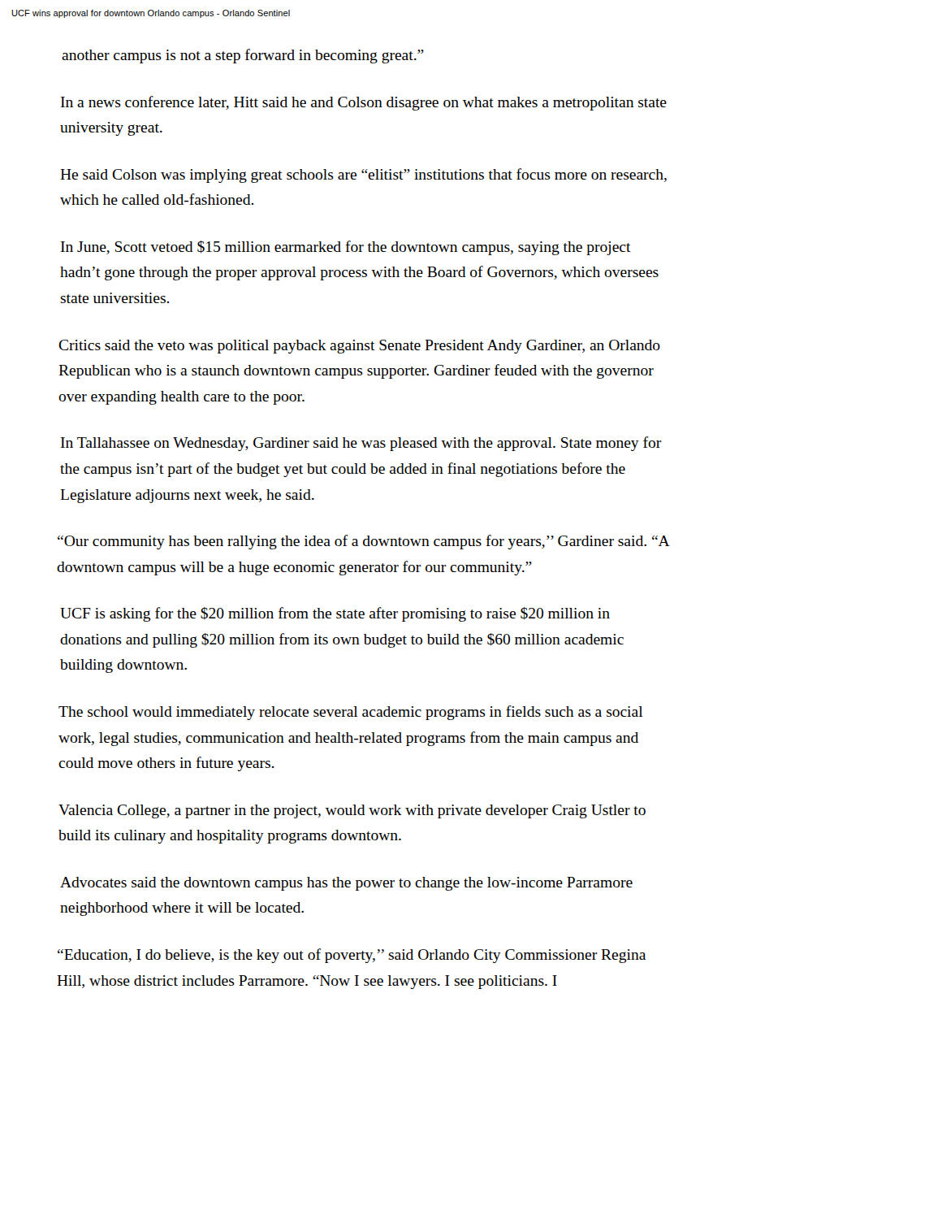UCF wins approval for downtown Orlando campus - Orlando Sentinel
another campus is not a step forward in becoming great.”
In a news conference later, Hitt said he and Colson disagree on what makes a metropolitan state university great.
He said Colson was implying great schools are “elitist” institutions that focus more on research, which he called old-fashioned.
In June, Scott vetoed $15 million earmarked for the downtown campus, saying the project hadn’t gone through the proper approval process with the Board of Governors, which oversees state universities.
Critics said the veto was political payback against Senate President Andy Gardiner, an Orlando Republican who is a staunch downtown campus supporter. Gardiner feuded with the governor over expanding health care to the poor.
In Tallahassee on Wednesday, Gardiner said he was pleased with the approval. State money for the campus isn’t part of the budget yet but could be added in final negotiations before the Legislature adjourns next week, he said.
“Our community has been rallying the idea of a downtown campus for years,’’ Gardiner said. “A downtown campus will be a huge economic generator for our community.”
UCF is asking for the $20 million from the state after promising to raise $20 million in donations and pulling $20 million from its own budget to build the $60 million academic building downtown.
The school would immediately relocate several academic programs in fields such as a social work, legal studies, communication and health-related programs from the main campus and could move others in future years.
Valencia College, a partner in the project, would work with private developer Craig Ustler to build its culinary and hospitality programs downtown.
Advocates said the downtown campus has the power to change the low-income Parramore neighborhood where it will be located.
“Education, I do believe, is the key out of poverty,’’ said Orlando City Commissioner Regina Hill, whose district includes Parramore. “Now I see lawyers. I see politicians. I